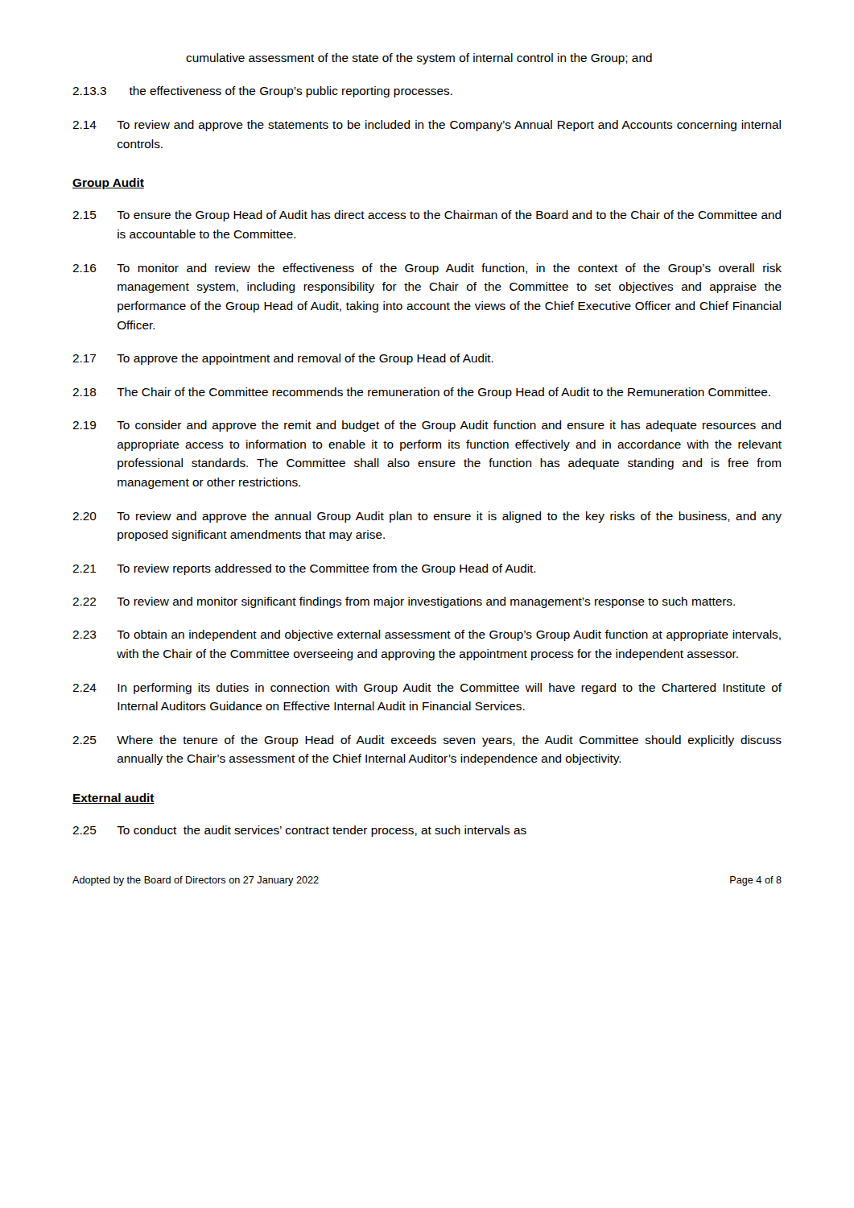cumulative assessment of the state of the system of internal control in the Group; and
2.13.3
the effectiveness of the Group’s public reporting processes.
2.14
To review and approve the statements to be included in the Company’s Annual Report and Accounts concerning internal controls.
Group Audit
2.15
To ensure the Group Head of Audit has direct access to the Chairman of the Board and to the Chair of the Committee and is accountable to the Committee.
2.16
To monitor and review the effectiveness of the Group Audit function, in the context of the Group’s overall risk management system, including responsibility for the Chair of the Committee to set objectives and appraise the performance of the Group Head of Audit, taking into account the views of the Chief Executive Officer and Chief Financial Officer.
2.17
To approve the appointment and removal of the Group Head of Audit.
2.18
The Chair of the Committee recommends the remuneration of the Group Head of Audit to the Remuneration Committee.
2.19
To consider and approve the remit and budget of the Group Audit function and ensure it has adequate resources and appropriate access to information to enable it to perform its function effectively and in accordance with the relevant professional standards. The Committee shall also ensure the function has adequate standing and is free from management or other restrictions.
2.20
To review and approve the annual Group Audit plan to ensure it is aligned to the key risks of the business, and any proposed significant amendments that may arise.
2.21
To review reports addressed to the Committee from the Group Head of Audit.
2.22
To review and monitor significant findings from major investigations and management’s response to such matters.
2.23
To obtain an independent and objective external assessment of the Group’s Group Audit function at appropriate intervals, with the Chair of the Committee overseeing and approving the appointment process for the independent assessor.
2.24
In performing its duties in connection with Group Audit the Committee will have regard to the Chartered Institute of Internal Auditors Guidance on Effective Internal Audit in Financial Services.
2.25
Where the tenure of the Group Head of Audit exceeds seven years, the Audit Committee should explicitly discuss annually the Chair’s assessment of the Chief Internal Auditor’s independence and objectivity.
External audit
2.25
To conduct the audit services’ contract tender process, at such intervals as
Adopted by the Board of Directors on 27 January 2022
Page 4 of 8